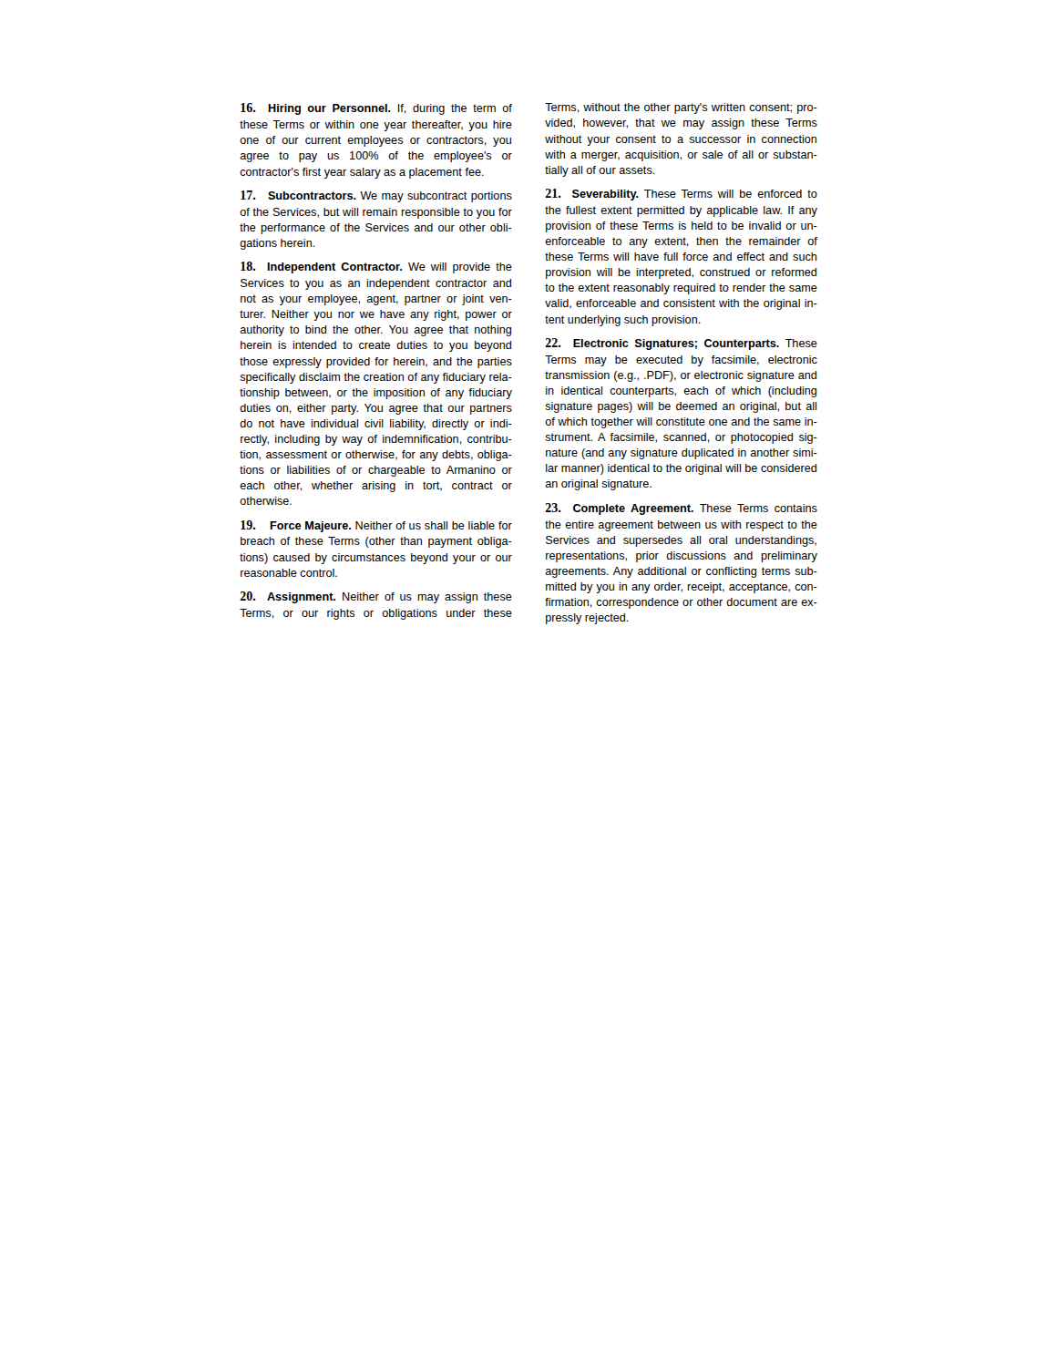16. Hiring our Personnel. If, during the term of these Terms or within one year thereafter, you hire one of our current employees or contractors, you agree to pay us 100% of the employee's or contractor's first year salary as a placement fee.
17. Subcontractors. We may subcontract portions of the Services, but will remain responsible to you for the performance of the Services and our other obligations herein.
18. Independent Contractor. We will provide the Services to you as an independent contractor and not as your employee, agent, partner or joint venturer. Neither you nor we have any right, power or authority to bind the other. You agree that nothing herein is intended to create duties to you beyond those expressly provided for herein, and the parties specifically disclaim the creation of any fiduciary relationship between, or the imposition of any fiduciary duties on, either party. You agree that our partners do not have individual civil liability, directly or indirectly, including by way of indemnification, contribution, assessment or otherwise, for any debts, obligations or liabilities of or chargeable to Armanino or each other, whether arising in tort, contract or otherwise.
19. Force Majeure. Neither of us shall be liable for breach of these Terms (other than payment obligations) caused by circumstances beyond your or our reasonable control.
20. Assignment. Neither of us may assign these Terms, or our rights or obligations under these Terms, without the other party's written consent; provided, however, that we may assign these Terms without your consent to a successor in connection with a merger, acquisition, or sale of all or substantially all of our assets.
21. Severability. These Terms will be enforced to the fullest extent permitted by applicable law. If any provision of these Terms is held to be invalid or unenforceable to any extent, then the remainder of these Terms will have full force and effect and such provision will be interpreted, construed or reformed to the extent reasonably required to render the same valid, enforceable and consistent with the original intent underlying such provision.
22. Electronic Signatures; Counterparts. These Terms may be executed by facsimile, electronic transmission (e.g., .PDF), or electronic signature and in identical counterparts, each of which (including signature pages) will be deemed an original, but all of which together will constitute one and the same instrument. A facsimile, scanned, or photocopied signature (and any signature duplicated in another similar manner) identical to the original will be considered an original signature.
23. Complete Agreement. These Terms contains the entire agreement between us with respect to the Services and supersedes all oral understandings, representations, prior discussions and preliminary agreements. Any additional or conflicting terms submitted by you in any order, receipt, acceptance, confirmation, correspondence or other document are expressly rejected.